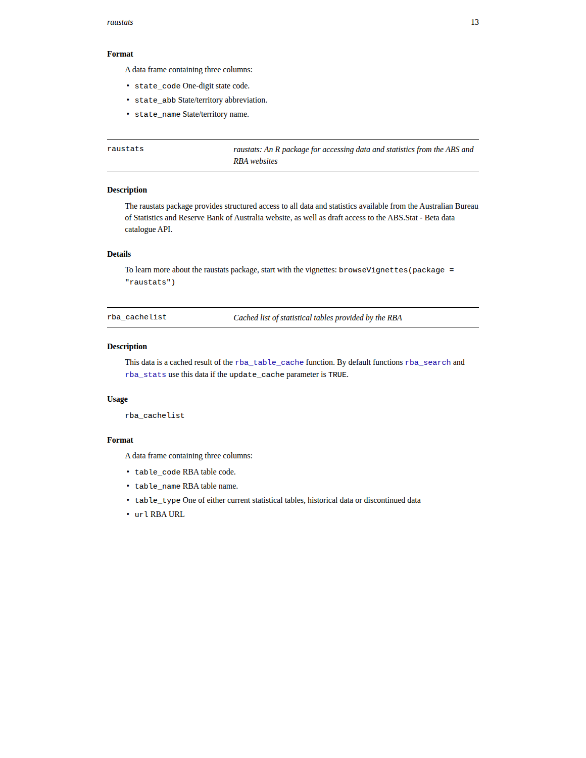raustats 13
Format
A data frame containing three columns:
state_code One-digit state code.
state_abb State/territory abbreviation.
state_name State/territory name.
| raustats | raustats: An R package for accessing data and statistics from the ABS and RBA websites |
Description
The raustats package provides structured access to all data and statistics available from the Australian Bureau of Statistics and Reserve Bank of Australia website, as well as draft access to the ABS.Stat - Beta data catalogue API.
Details
To learn more about the raustats package, start with the vignettes: browseVignettes(package = "raustats")
| rba_cachelist | Cached list of statistical tables provided by the RBA |
Description
This data is a cached result of the rba_table_cache function. By default functions rba_search and rba_stats use this data if the update_cache parameter is TRUE.
Usage
rba_cachelist
Format
A data frame containing three columns:
table_code RBA table code.
table_name RBA table name.
table_type One of either current statistical tables, historical data or discontinued data
url RBA URL